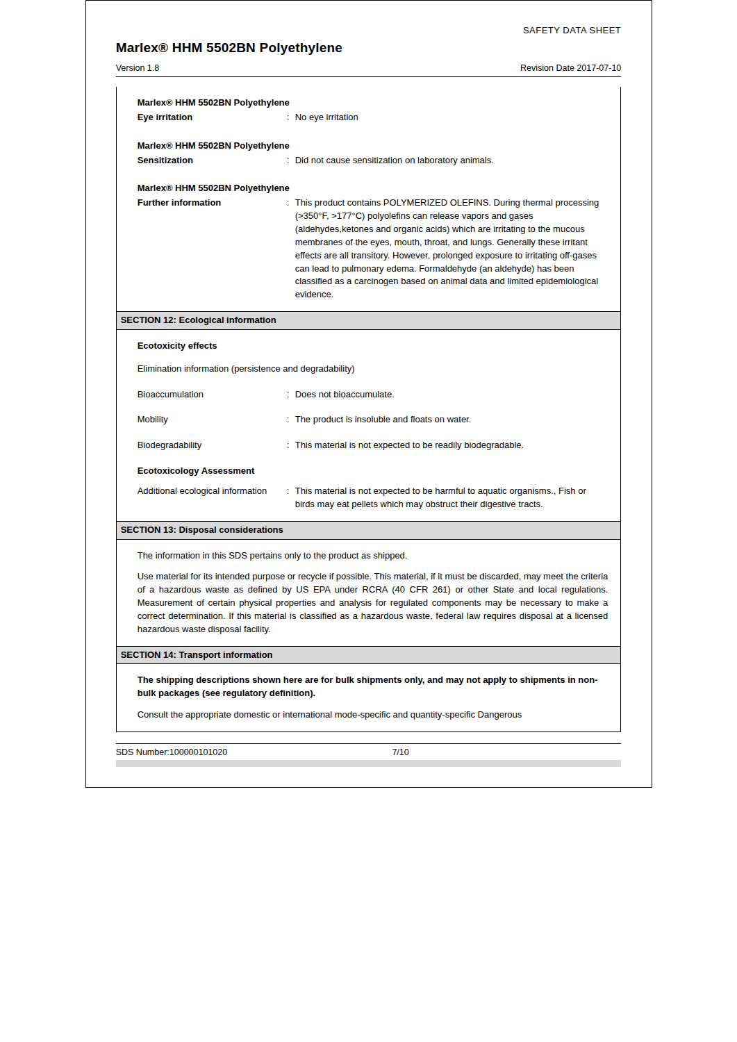SAFETY DATA SHEET
Marlex® HHM 5502BN Polyethylene
Version 1.8 Revision Date 2017-07-10
Marlex® HHM 5502BN Polyethylene
Eye irritation
:
No eye irritation
Marlex® HHM 5502BN Polyethylene
Sensitization
:
Did not cause sensitization on laboratory animals.
Marlex® HHM 5502BN Polyethylene
Further information
:
This product contains POLYMERIZED OLEFINS. During thermal processing (>350°F, >177°C) polyolefins can release vapors and gases (aldehydes,ketones and organic acids) which are irritating to the mucous membranes of the eyes, mouth, throat, and lungs. Generally these irritant effects are all transitory. However, prolonged exposure to irritating off-gases can lead to pulmonary edema. Formaldehyde (an aldehyde) has been classified as a carcinogen based on animal data and limited epidemiological evidence.
SECTION 12: Ecological information
Ecotoxicity effects
Elimination information (persistence and degradability)
Bioaccumulation
:
Does not bioaccumulate.
Mobility
:
The product is insoluble and floats on water.
Biodegradability
:
This material is not expected to be readily biodegradable.
Ecotoxicology Assessment
Additional ecological information
:
This material is not expected to be harmful to aquatic organisms., Fish or birds may eat pellets which may obstruct their digestive tracts.
SECTION 13: Disposal considerations
The information in this SDS pertains only to the product as shipped.
Use material for its intended purpose or recycle if possible. This material, if it must be discarded, may meet the criteria of a hazardous waste as defined by US EPA under RCRA (40 CFR 261) or other State and local regulations. Measurement of certain physical properties and analysis for regulated components may be necessary to make a correct determination. If this material is classified as a hazardous waste, federal law requires disposal at a licensed hazardous waste disposal facility.
SECTION 14: Transport information
The shipping descriptions shown here are for bulk shipments only, and may not apply to shipments in non-bulk packages (see regulatory definition).
Consult the appropriate domestic or international mode-specific and quantity-specific Dangerous
SDS Number:100000101020 7/10